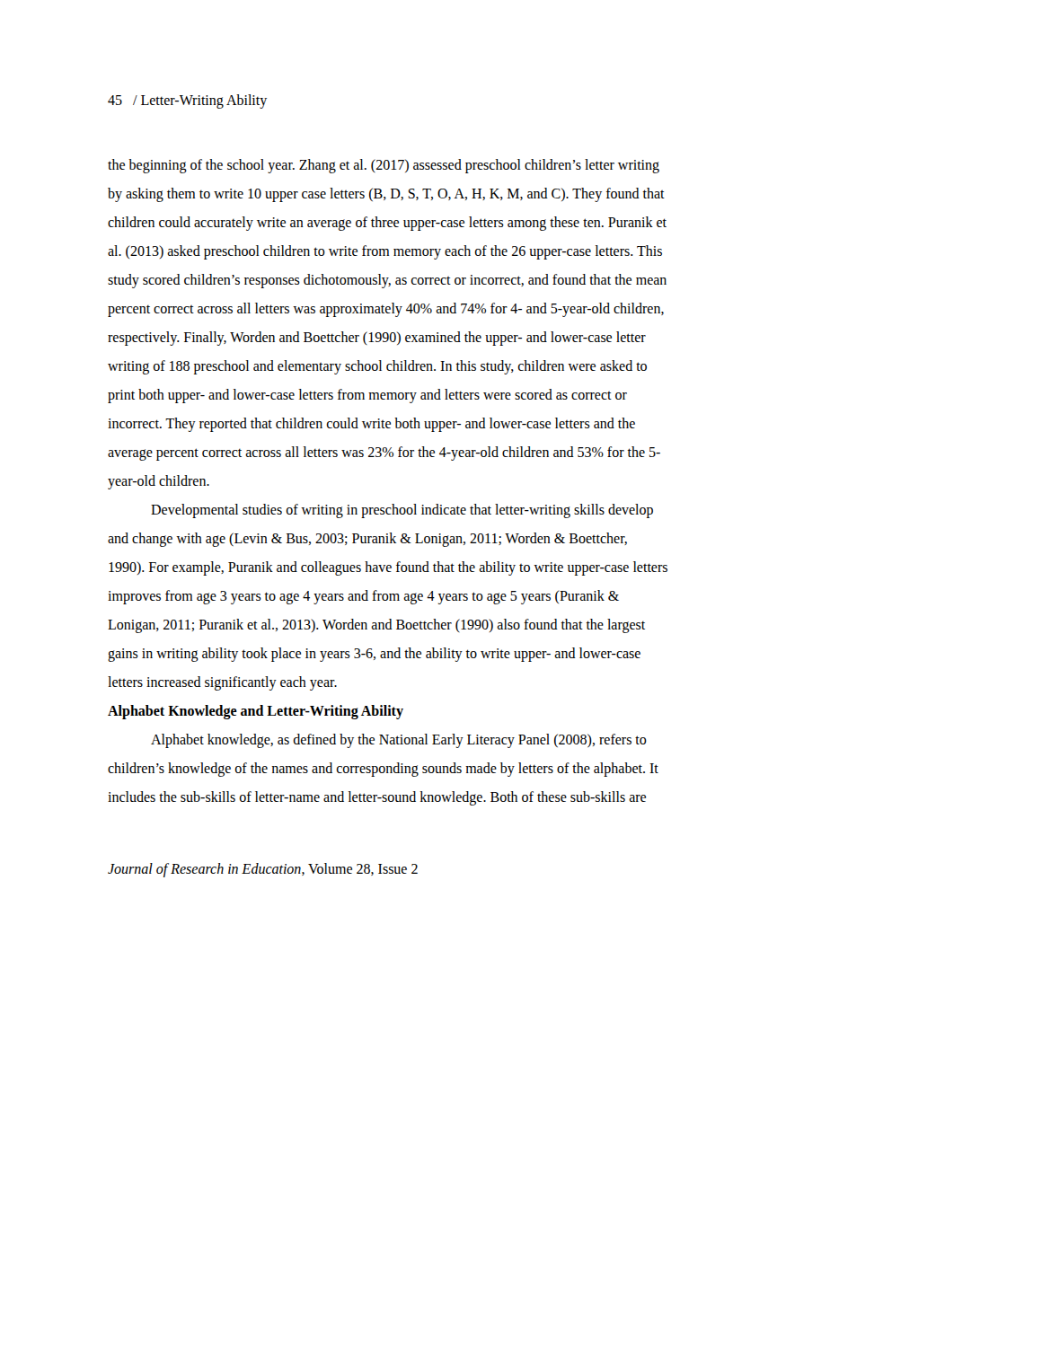45 / Letter-Writing Ability
the beginning of the school year. Zhang et al. (2017) assessed preschool children’s letter writing by asking them to write 10 upper case letters (B, D, S, T, O, A, H, K, M, and C). They found that children could accurately write an average of three upper-case letters among these ten. Puranik et al. (2013) asked preschool children to write from memory each of the 26 upper-case letters. This study scored children’s responses dichotomously, as correct or incorrect, and found that the mean percent correct across all letters was approximately 40% and 74% for 4- and 5-year-old children, respectively. Finally, Worden and Boettcher (1990) examined the upper- and lower-case letter writing of 188 preschool and elementary school children. In this study, children were asked to print both upper- and lower-case letters from memory and letters were scored as correct or incorrect. They reported that children could write both upper- and lower-case letters and the average percent correct across all letters was 23% for the 4-year-old children and 53% for the 5-year-old children.
Developmental studies of writing in preschool indicate that letter-writing skills develop and change with age (Levin & Bus, 2003; Puranik & Lonigan, 2011; Worden & Boettcher, 1990). For example, Puranik and colleagues have found that the ability to write upper-case letters improves from age 3 years to age 4 years and from age 4 years to age 5 years (Puranik & Lonigan, 2011; Puranik et al., 2013). Worden and Boettcher (1990) also found that the largest gains in writing ability took place in years 3-6, and the ability to write upper- and lower-case letters increased significantly each year.
Alphabet Knowledge and Letter-Writing Ability
Alphabet knowledge, as defined by the National Early Literacy Panel (2008), refers to children’s knowledge of the names and corresponding sounds made by letters of the alphabet. It includes the sub-skills of letter-name and letter-sound knowledge. Both of these sub-skills are
Journal of Research in Education, Volume 28, Issue 2